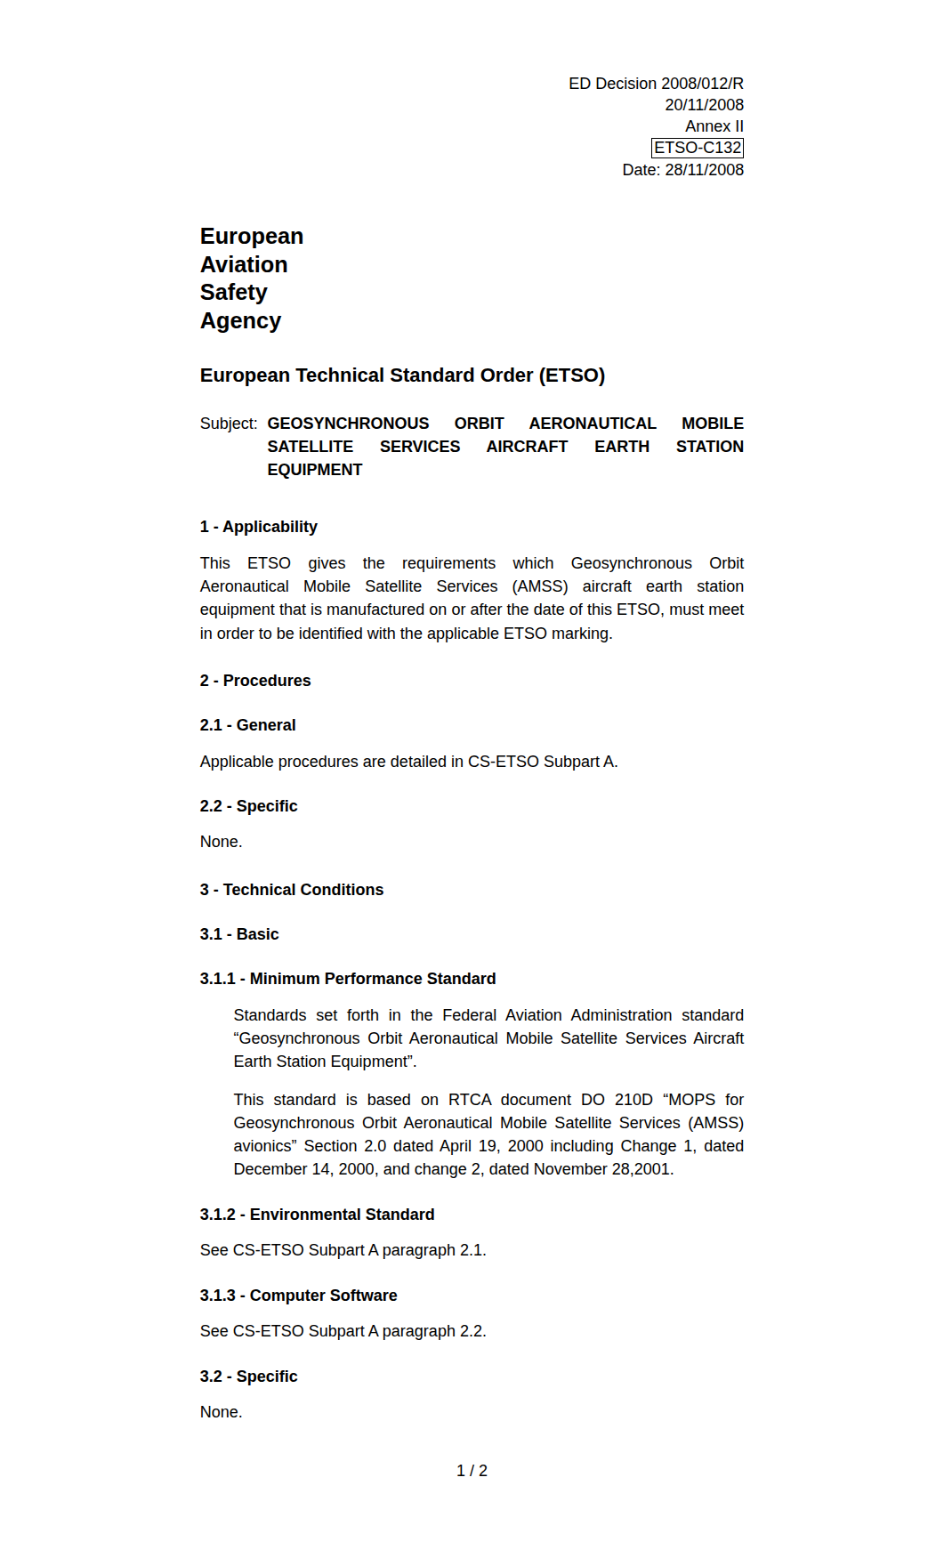ED Decision 2008/012/R
20/11/2008
Annex II
ETSO-C132
Date: 28/11/2008
European
Aviation
Safety
Agency
European Technical Standard Order (ETSO)
Subject:
GEOSYNCHRONOUS ORBIT AERONAUTICAL MOBILE SATELLITE SERVICES AIRCRAFT EARTH STATION EQUIPMENT
1 - Applicability
This ETSO gives the requirements which Geosynchronous Orbit Aeronautical Mobile Satellite Services (AMSS) aircraft earth station equipment that is manufactured on or after the date of this ETSO, must meet in order to be identified with the applicable ETSO marking.
2 - Procedures
2.1 - General
Applicable procedures are detailed in CS-ETSO Subpart A.
2.2 - Specific
None.
3 - Technical Conditions
3.1 - Basic
3.1.1 - Minimum Performance Standard
Standards set forth in the Federal Aviation Administration standard “Geosynchronous Orbit Aeronautical Mobile Satellite Services Aircraft Earth Station Equipment”.
This standard is based on RTCA document DO 210D “MOPS for Geosynchronous Orbit Aeronautical Mobile Satellite Services (AMSS) avionics” Section 2.0 dated April 19, 2000 including Change 1, dated December 14, 2000, and change 2, dated November 28,2001.
3.1.2 - Environmental Standard
See CS-ETSO Subpart A paragraph 2.1.
3.1.3 - Computer Software
See CS-ETSO Subpart A paragraph 2.2.
3.2 - Specific
None.
1 / 2